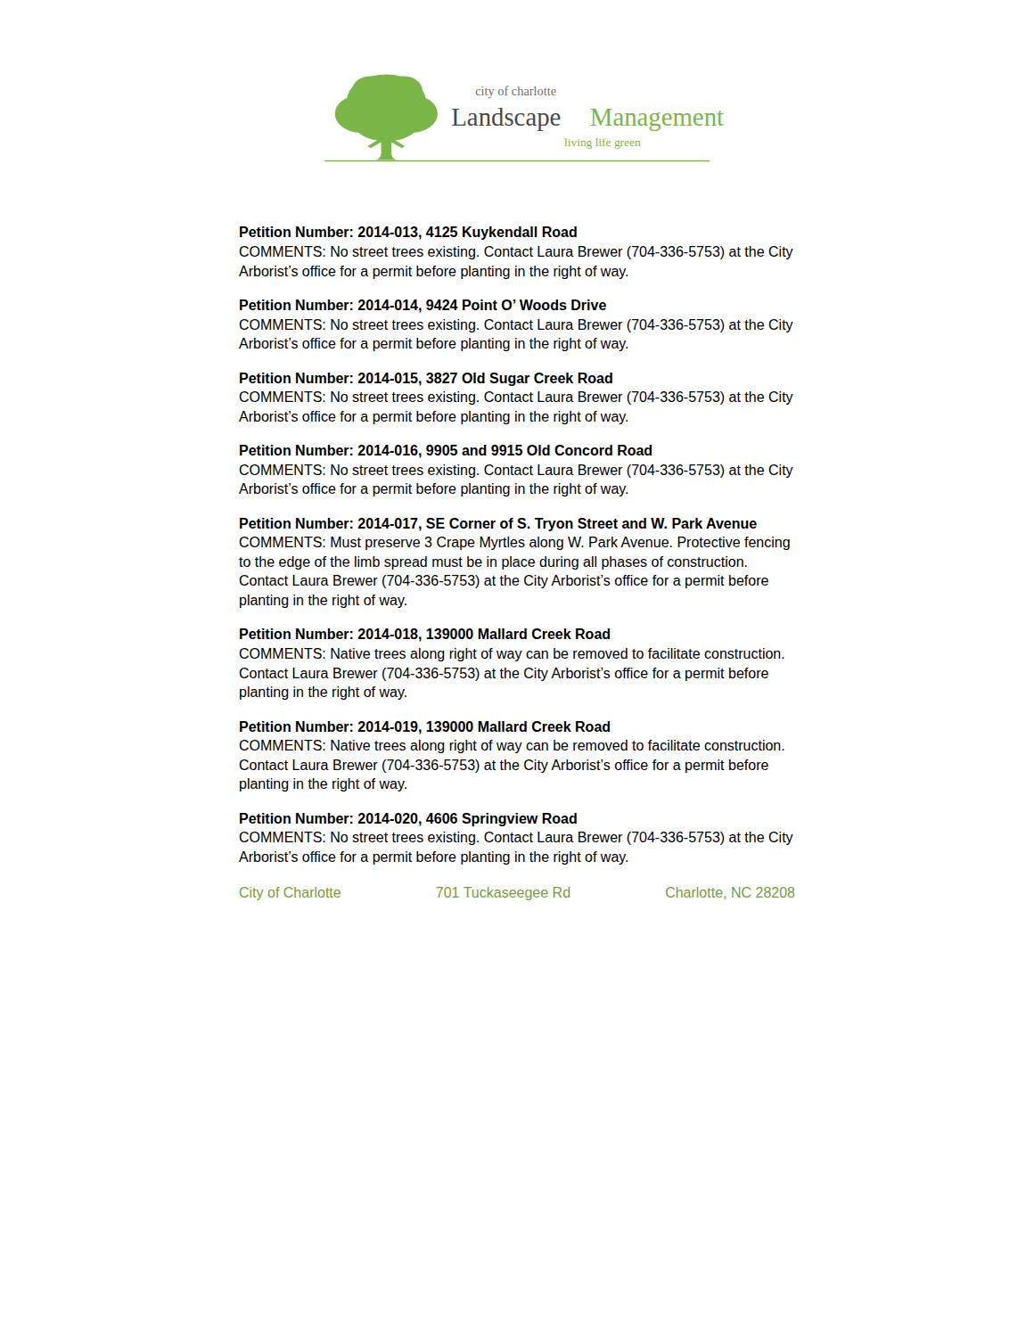city of charlotte Landscape Management living life green
Petition Number: 2014-013, 4125 Kuykendall Road
COMMENTS: No street trees existing. Contact Laura Brewer (704-336-5753) at the City Arborist’s office for a permit before planting in the right of way.
Petition Number: 2014-014, 9424 Point O’ Woods Drive
COMMENTS: No street trees existing. Contact Laura Brewer (704-336-5753) at the City Arborist’s office for a permit before planting in the right of way.
Petition Number: 2014-015, 3827 Old Sugar Creek Road
COMMENTS: No street trees existing. Contact Laura Brewer (704-336-5753) at the City Arborist’s office for a permit before planting in the right of way.
Petition Number: 2014-016, 9905 and 9915 Old Concord Road
COMMENTS: No street trees existing. Contact Laura Brewer (704-336-5753) at the City Arborist’s office for a permit before planting in the right of way.
Petition Number: 2014-017, SE Corner of S. Tryon Street and W. Park Avenue
COMMENTS: Must preserve 3 Crape Myrtles along W. Park Avenue. Protective fencing to the edge of the limb spread must be in place during all phases of construction. Contact Laura Brewer (704-336-5753) at the City Arborist’s office for a permit before planting in the right of way.
Petition Number: 2014-018, 139000 Mallard Creek Road
COMMENTS: Native trees along right of way can be removed to facilitate construction. Contact Laura Brewer (704-336-5753) at the City Arborist’s office for a permit before planting in the right of way.
Petition Number: 2014-019, 139000 Mallard Creek Road
COMMENTS: Native trees along right of way can be removed to facilitate construction. Contact Laura Brewer (704-336-5753) at the City Arborist’s office for a permit before planting in the right of way.
Petition Number: 2014-020, 4606 Springview Road
COMMENTS: No street trees existing. Contact Laura Brewer (704-336-5753) at the City Arborist’s office for a permit before planting in the right of way.
City of Charlotte 701 Tuckaseegee Rd Charlotte, NC 28208